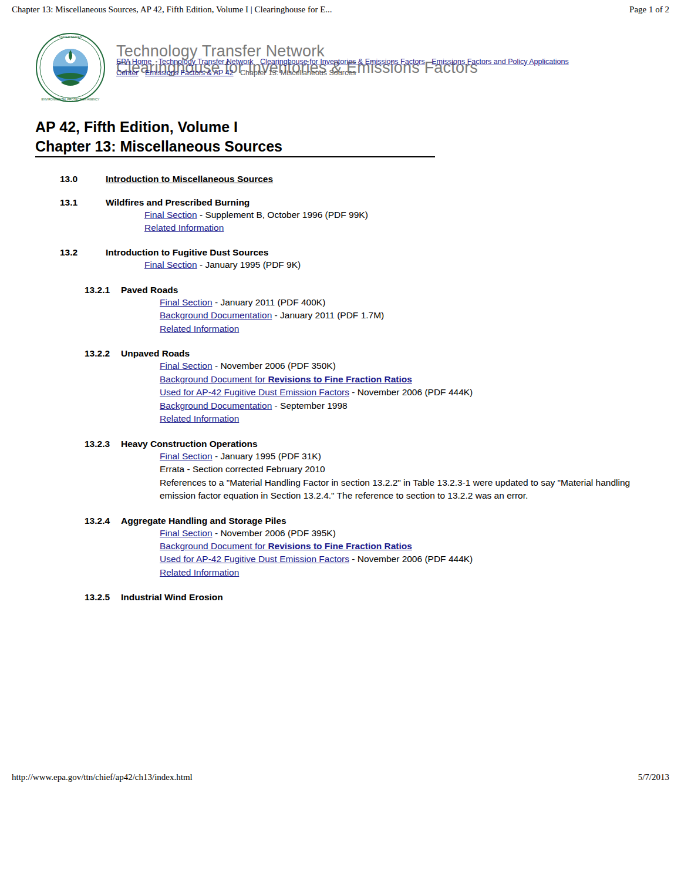Chapter 13: Miscellaneous Sources, AP 42, Fifth Edition, Volume I | Clearinghouse for E...
Page 1 of 2
UNITED STATES ENVIRONMENTAL PROTECTION AGENCY
Technology Transfer Network
Clearinghouse for Inventories & Emissions Factors
EPA Home Technology Transfer Network Clearinghouse for Inventories & Emissions Factors Emissions Factors and Policy Applications Center Emissions Factors & AP 42 Chapter 13: Miscellaneous Sources
AP 42, Fifth Edition, Volume I
Chapter 13: Miscellaneous Sources
13.0
Introduction to Miscellaneous Sources
13.1
Wildfires and Prescribed Burning
Final Section - Supplement B, October 1996 (PDF 99K)
Related Information
13.2
Introduction to Fugitive Dust Sources
Final Section - January 1995 (PDF 9K)
13.2.1
Paved Roads
Final Section - January 2011 (PDF 400K)
Background Documentation - January 2011 (PDF 1.7M)
Related Information
13.2.2
Unpaved Roads
Final Section - November 2006 (PDF 350K)
Background Document for Revisions to Fine Fraction Ratios
Used for AP-42 Fugitive Dust Emission Factors - November 2006 (PDF 444K)
Background Documentation - September 1998
Related Information
13.2.3
Heavy Construction Operations
Final Section - January 1995 (PDF 31K)
Errata - Section corrected February 2010
References to a "Material Handling Factor in section 13.2.2" in Table 13.2.3-1 were updated to say "Material handling emission factor equation in Section 13.2.4." The reference to section to 13.2.2 was an error.
13.2.4
Aggregate Handling and Storage Piles
Final Section - November 2006 (PDF 395K)
Background Document for Revisions to Fine Fraction Ratios
Used for AP-42 Fugitive Dust Emission Factors - November 2006 (PDF 444K)
Related Information
13.2.5
Industrial Wind Erosion
http://www.epa.gov/ttn/chief/ap42/ch13/index.html
5/7/2013